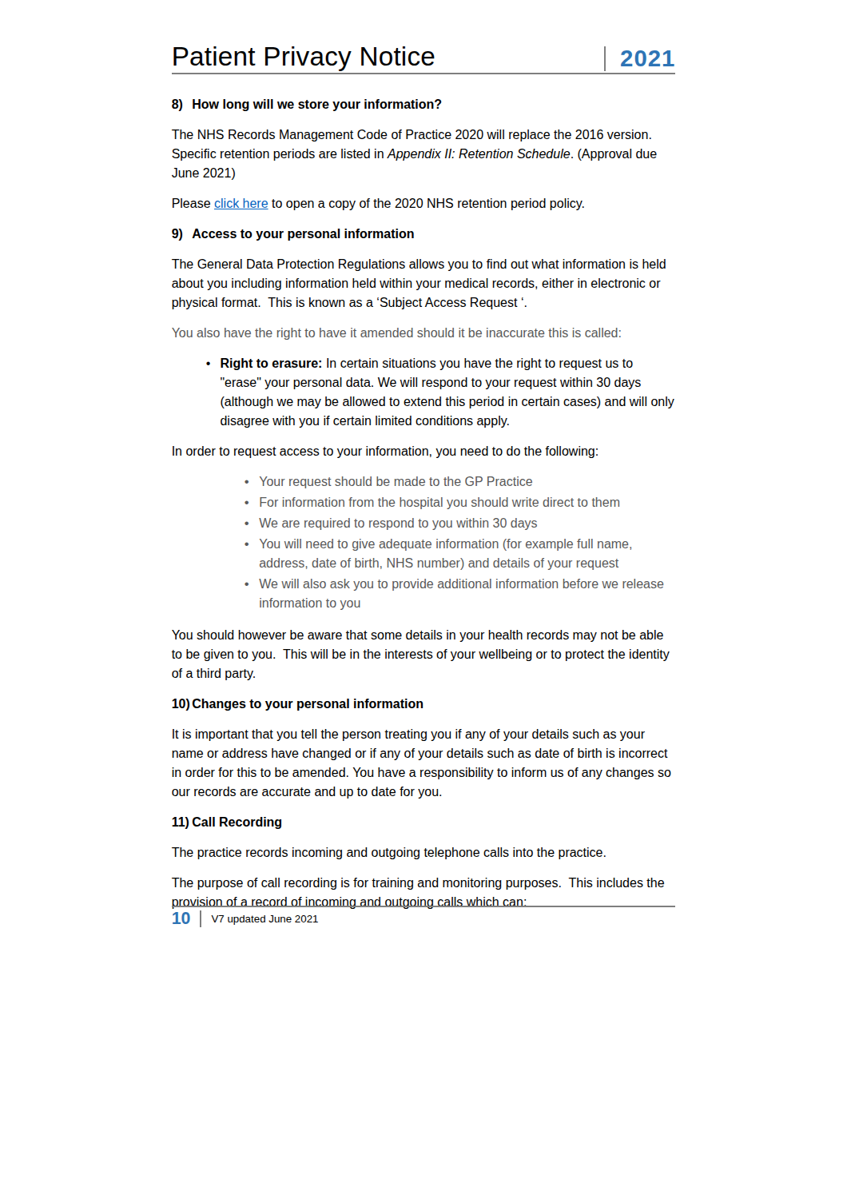Patient Privacy Notice
2021
8) How long will we store your information?
The NHS Records Management Code of Practice 2020 will replace the 2016 version. Specific retention periods are listed in Appendix II: Retention Schedule. (Approval due June 2021)
Please click here to open a copy of the 2020 NHS retention period policy.
9) Access to your personal information
The General Data Protection Regulations allows you to find out what information is held about you including information held within your medical records, either in electronic or physical format. This is known as a ‘Subject Access Request ‘.
You also have the right to have it amended should it be inaccurate this is called:
Right to erasure: In certain situations you have the right to request us to "erase" your personal data. We will respond to your request within 30 days (although we may be allowed to extend this period in certain cases) and will only disagree with you if certain limited conditions apply.
In order to request access to your information, you need to do the following:
Your request should be made to the GP Practice
For information from the hospital you should write direct to them
We are required to respond to you within 30 days
You will need to give adequate information (for example full name, address, date of birth, NHS number) and details of your request
We will also ask you to provide additional information before we release information to you
You should however be aware that some details in your health records may not be able to be given to you. This will be in the interests of your wellbeing or to protect the identity of a third party.
10) Changes to your personal information
It is important that you tell the person treating you if any of your details such as your name or address have changed or if any of your details such as date of birth is incorrect in order for this to be amended. You have a responsibility to inform us of any changes so our records are accurate and up to date for you.
11) Call Recording
The practice records incoming and outgoing telephone calls into the practice.
The purpose of call recording is for training and monitoring purposes. This includes the provision of a record of incoming and outgoing calls which can:
10
V7 updated June 2021